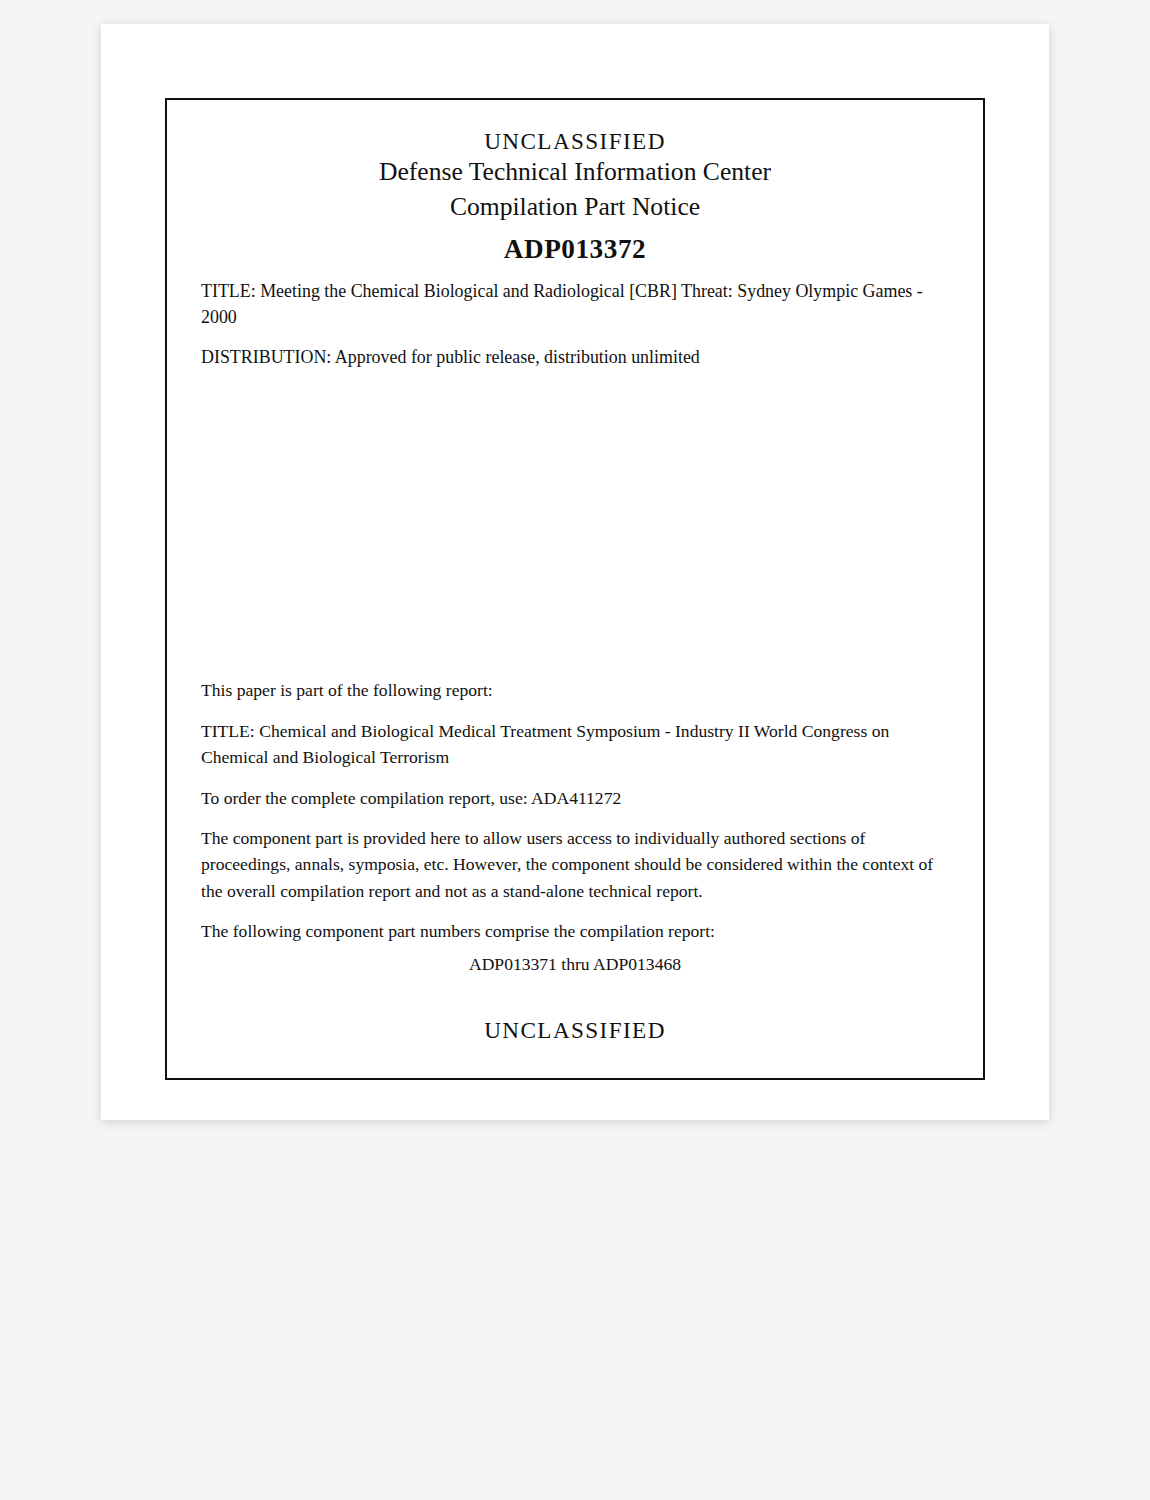UNCLASSIFIED
Defense Technical Information Center
Compilation Part Notice
ADP013372
TITLE: Meeting the Chemical Biological and Radiological [CBR] Threat: Sydney Olympic Games - 2000
DISTRIBUTION: Approved for public release, distribution unlimited
This paper is part of the following report:
TITLE: Chemical and Biological Medical Treatment Symposium - Industry II World Congress on Chemical and Biological Terrorism
To order the complete compilation report, use: ADA411272
The component part is provided here to allow users access to individually authored sections of proceedings, annals, symposia, etc. However, the component should be considered within the context of the overall compilation report and not as a stand-alone technical report.
The following component part numbers comprise the compilation report:
ADP013371 thru ADP013468
UNCLASSIFIED